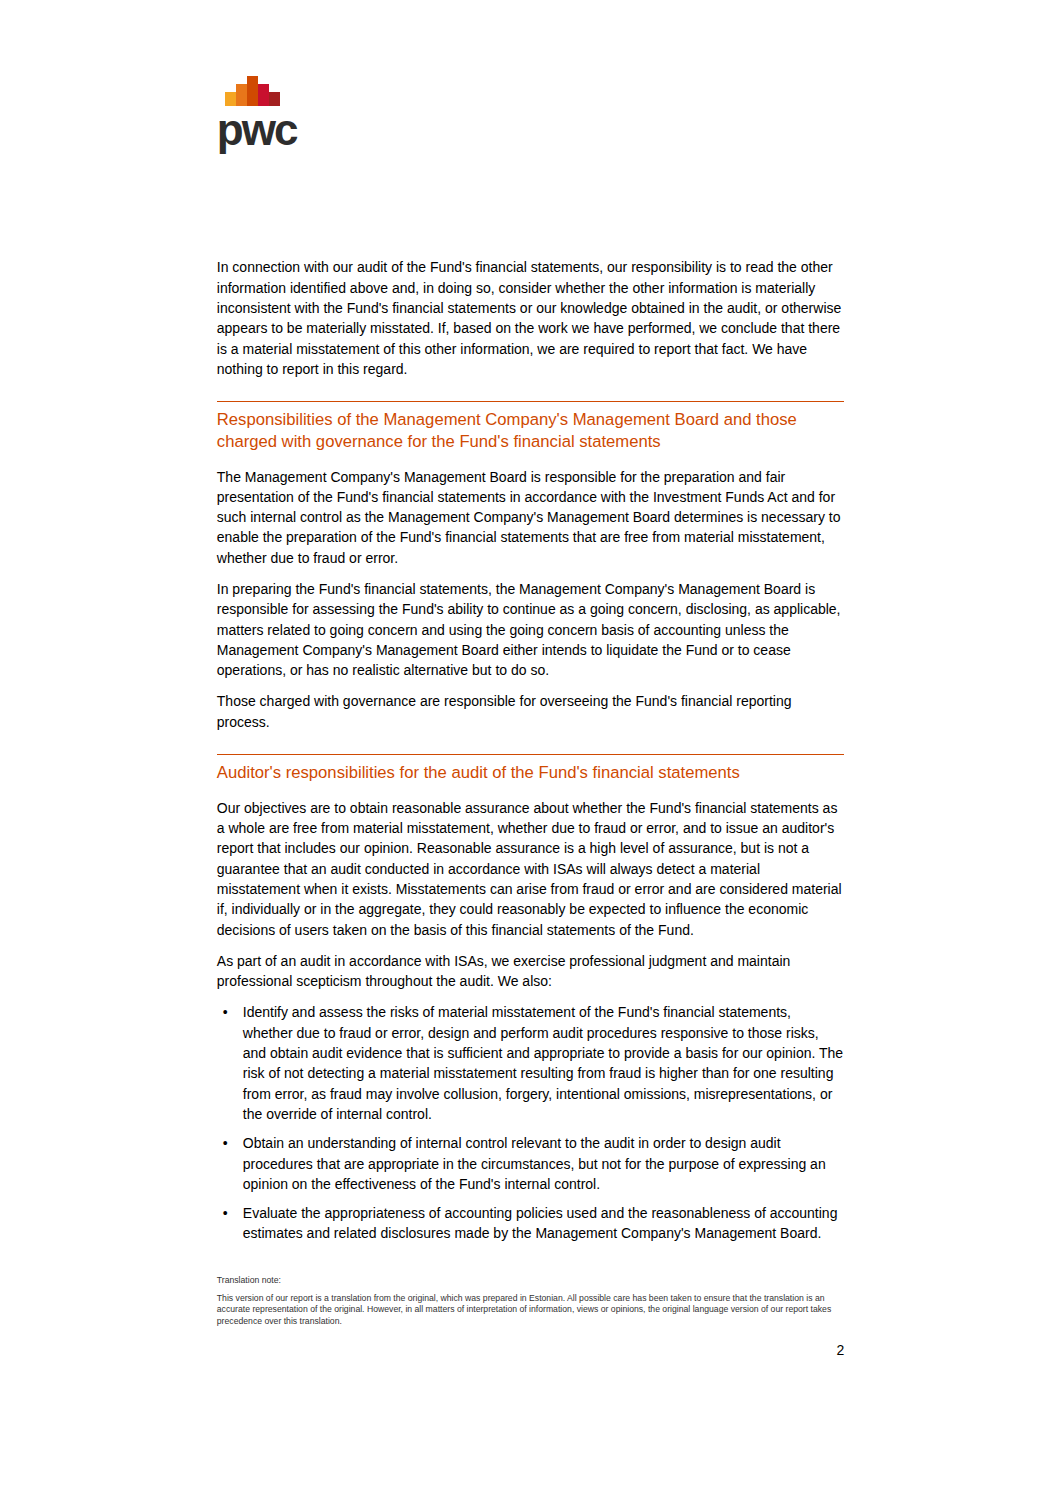pwc
In connection with our audit of the Fund's financial statements, our responsibility is to read the other information identified above and, in doing so, consider whether the other information is materially inconsistent with the Fund's financial statements or our knowledge obtained in the audit, or otherwise appears to be materially misstated. If, based on the work we have performed, we conclude that there is a material misstatement of this other information, we are required to report that fact. We have nothing to report in this regard.
Responsibilities of the Management Company's Management Board and those charged with governance for the Fund's financial statements
The Management Company's Management Board is responsible for the preparation and fair presentation of the Fund's financial statements in accordance with the Investment Funds Act and for such internal control as the Management Company's Management Board determines is necessary to enable the preparation of the Fund's financial statements that are free from material misstatement, whether due to fraud or error.
In preparing the Fund's financial statements, the Management Company's Management Board is responsible for assessing the Fund's ability to continue as a going concern, disclosing, as applicable, matters related to going concern and using the going concern basis of accounting unless the Management Company's Management Board either intends to liquidate the Fund or to cease operations, or has no realistic alternative but to do so.
Those charged with governance are responsible for overseeing the Fund's financial reporting process.
Auditor's responsibilities for the audit of the Fund's financial statements
Our objectives are to obtain reasonable assurance about whether the Fund's financial statements as a whole are free from material misstatement, whether due to fraud or error, and to issue an auditor's report that includes our opinion. Reasonable assurance is a high level of assurance, but is not a guarantee that an audit conducted in accordance with ISAs will always detect a material misstatement when it exists. Misstatements can arise from fraud or error and are considered material if, individually or in the aggregate, they could reasonably be expected to influence the economic decisions of users taken on the basis of this financial statements of the Fund.
As part of an audit in accordance with ISAs, we exercise professional judgment and maintain professional scepticism throughout the audit. We also:
Identify and assess the risks of material misstatement of the Fund's financial statements, whether due to fraud or error, design and perform audit procedures responsive to those risks, and obtain audit evidence that is sufficient and appropriate to provide a basis for our opinion. The risk of not detecting a material misstatement resulting from fraud is higher than for one resulting from error, as fraud may involve collusion, forgery, intentional omissions, misrepresentations, or the override of internal control.
Obtain an understanding of internal control relevant to the audit in order to design audit procedures that are appropriate in the circumstances, but not for the purpose of expressing an opinion on the effectiveness of the Fund's internal control.
Evaluate the appropriateness of accounting policies used and the reasonableness of accounting estimates and related disclosures made by the Management Company's Management Board.
Translation note:
This version of our report is a translation from the original, which was prepared in Estonian. All possible care has been taken to ensure that the translation is an accurate representation of the original. However, in all matters of interpretation of information, views or opinions, the original language version of our report takes precedence over this translation.
2